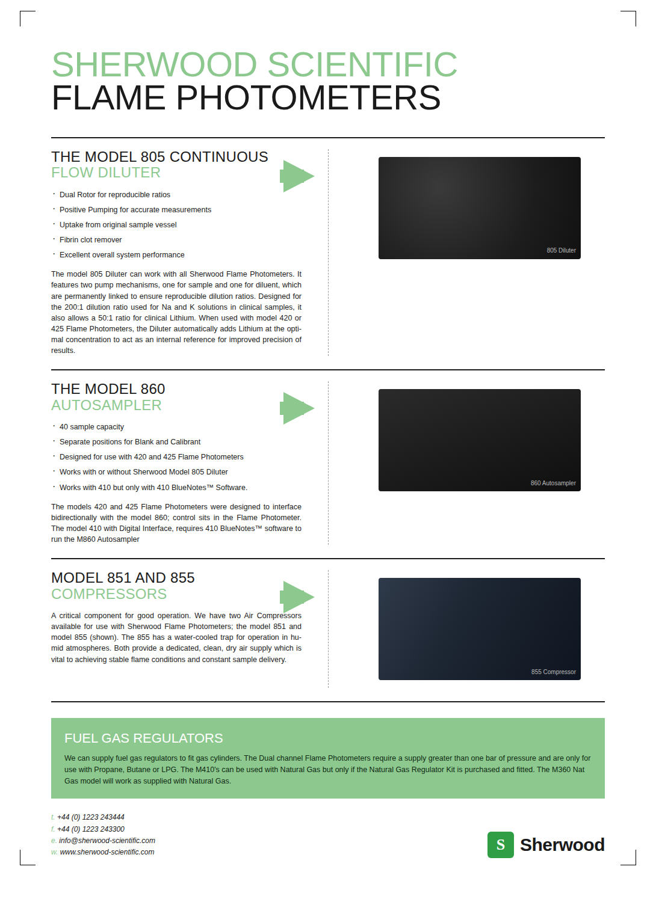Sherwood ScientificFlame Photometers
The Model 805 ContinuousFlow Diluter
Dual Rotor for reproducible ratios
Positive Pumping for accurate measurements
Uptake from original sample vessel
Fibrin clot remover
Excellent overall system performance
The model 805 Diluter can work with all Sherwood Flame Photometers. It features two pump mechanisms, one for sample and one for diluent, which are permanently linked to ensure reproducible dilution ratios. Designed for the 200:1 dilution ratio used for Na and K solutions in clinical samples, it also allows a 50:1 ratio for clinical Lithium. When used with model 420 or 425 Flame Photometers, the Diluter automatically adds Lithium at the optimal concentration to act as an internal reference for improved precision of results.
805 Diluter
The Model 860Autosampler
40 sample capacity
Separate positions for Blank and Calibrant
Designed for use with 420 and 425 Flame Photometers
Works with or without Sherwood Model 805 Diluter
Works with 410 but only with 410 BlueNotes™ Software.
The models 420 and 425 Flame Photometers were designed to interface bidirectionally with the model 860; control sits in the Flame Photometer. The model 410 with Digital Interface, requires 410 BlueNotes™ software to run the M860 Autosampler
860 Autosampler
Model 851 and 855Compressors
A critical component for good operation. We have two Air Compressors available for use with Sherwood Flame Photometers; the model 851 and model 855 (shown). The 855 has a water-cooled trap for operation in humid atmospheres. Both provide a dedicated, clean, dry air supply which is vital to achieving stable flame conditions and constant sample delivery.
855 Compressor
Fuel Gas Regulators
We can supply fuel gas regulators to fit gas cylinders. The Dual channel Flame Photometers require a supply greater than one bar of pressure and are only for use with Propane, Butane or LPG. The M410's can be used with Natural Gas but only if the Natural Gas Regulator Kit is purchased and fitted. The M360 Nat Gas model will work as supplied with Natural Gas.
t. +44 (0) 1223 243444
f. +44 (0) 1223 243300
e. info@sherwood-scientific.com
w. www.sherwood-scientific.com
Sherwood